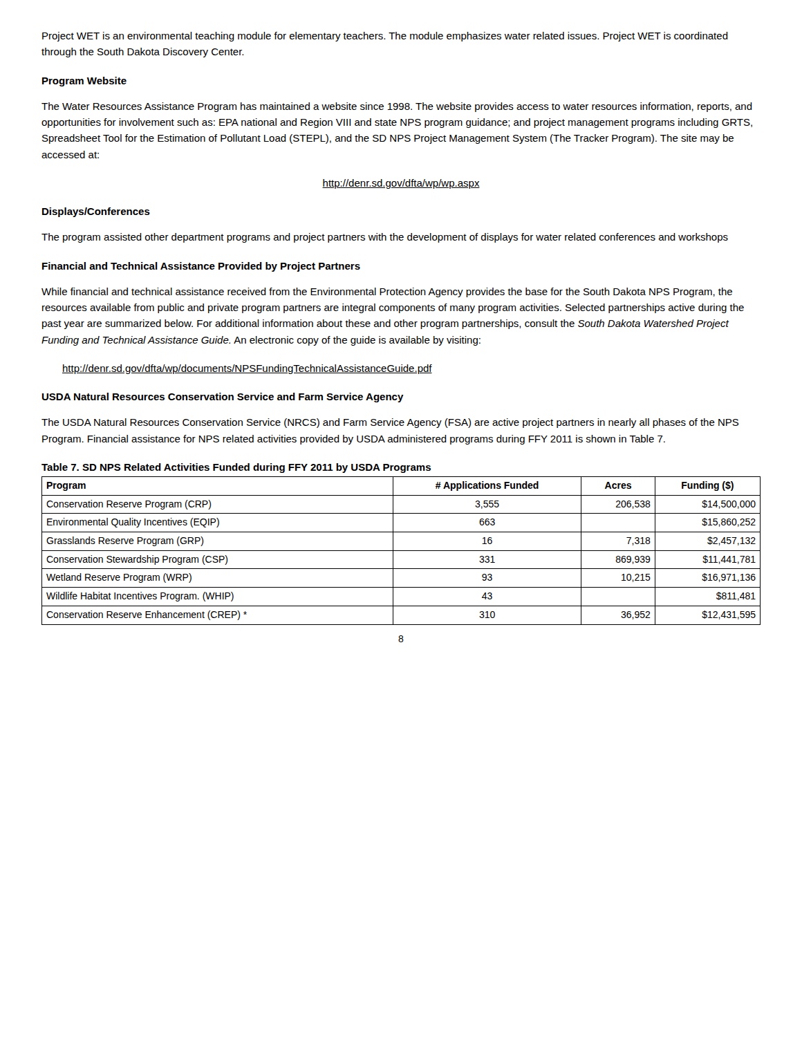Project WET is an environmental teaching module for elementary teachers. The module emphasizes water related issues. Project WET is coordinated through the South Dakota Discovery Center.
Program Website
The Water Resources Assistance Program has maintained a website since 1998. The website provides access to water resources information, reports, and opportunities for involvement such as: EPA national and Region VIII and state NPS program guidance; and project management programs including GRTS, Spreadsheet Tool for the Estimation of Pollutant Load (STEPL), and the SD NPS Project Management System (The Tracker Program). The site may be accessed at:
http://denr.sd.gov/dfta/wp/wp.aspx
Displays/Conferences
The program assisted other department programs and project partners with the development of displays for water related conferences and workshops
Financial and Technical Assistance Provided by Project Partners
While financial and technical assistance received from the Environmental Protection Agency provides the base for the South Dakota NPS Program, the resources available from public and private program partners are integral components of many program activities. Selected partnerships active during the past year are summarized below. For additional information about these and other program partnerships, consult the South Dakota Watershed Project Funding and Technical Assistance Guide. An electronic copy of the guide is available by visiting:
http://denr.sd.gov/dfta/wp/documents/NPSFundingTechnicalAssistanceGuide.pdf
USDA Natural Resources Conservation Service and Farm Service Agency
The USDA Natural Resources Conservation Service (NRCS) and Farm Service Agency (FSA) are active project partners in nearly all phases of the NPS Program. Financial assistance for NPS related activities provided by USDA administered programs during FFY 2011 is shown in Table 7.
Table 7. SD NPS Related Activities Funded during FFY 2011 by USDA Programs
| Program | # Applications Funded | Acres | Funding ($) |
| --- | --- | --- | --- |
| Conservation Reserve Program (CRP) | 3,555 | 206,538 | $14,500,000 |
| Environmental Quality Incentives (EQIP) | 663 | | $15,860,252 |
| Grasslands Reserve Program (GRP) | 16 | 7,318 | $2,457,132 |
| Conservation Stewardship Program (CSP) | 331 | 869,939 | $11,441,781 |
| Wetland Reserve Program (WRP) | 93 | 10,215 | $16,971,136 |
| Wildlife Habitat Incentives Program. (WHIP) | 43 | | $811,481 |
| Conservation Reserve Enhancement (CREP) * | 310 | 36,952 | $12,431,595 |
8